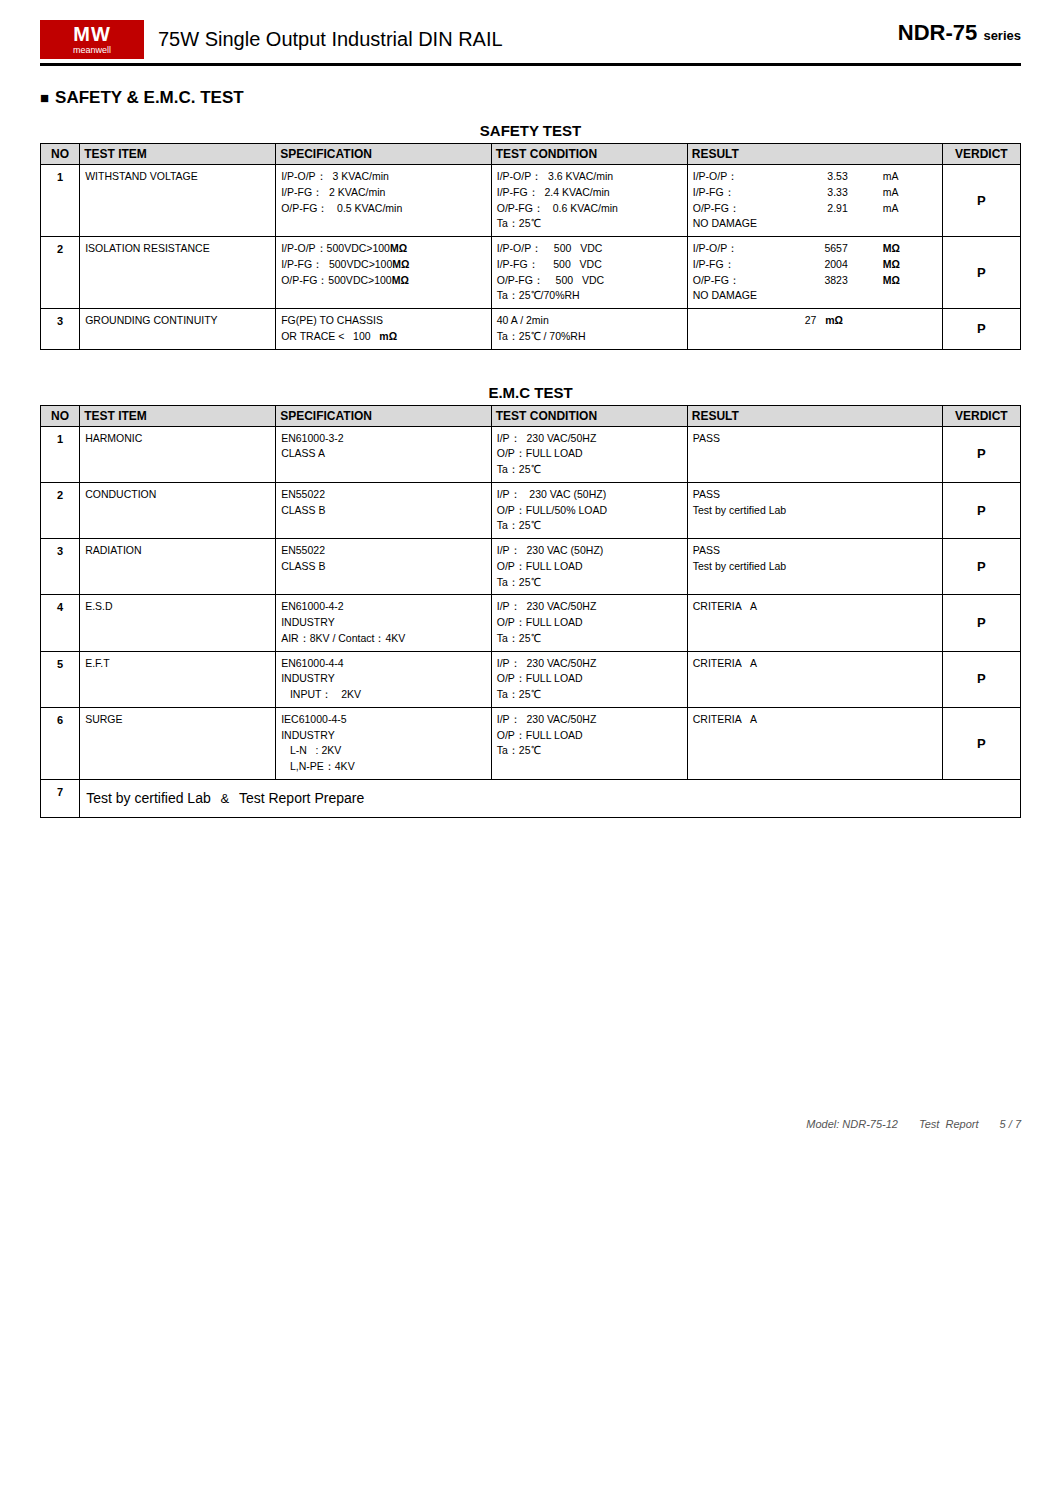MW meanwell
75W Single Output Industrial DIN RAIL
NDR-75 series
SAFETY & E.M.C. TEST
SAFETY TEST
| NO | TEST ITEM | SPECIFICATION | TEST CONDITION | RESULT | VERDICT |
| --- | --- | --- | --- | --- | --- |
| 1 | WITHSTAND VOLTAGE | I/P-O/P： 3 KVAC/min I/P-FG： 2 KVAC/min O/P-FG： 0.5 KVAC/min | I/P-O/P： 3.6 KVAC/min I/P-FG： 2.4 KVAC/min O/P-FG： 0.6 KVAC/min Ta：25℃ | I/P-O/P： 3.53 mA I/P-FG： 3.33 mA O/P-FG： 2.91 mA NO DAMAGE | P |
| 2 | ISOLATION RESISTANCE | I/P-O/P：500VDC>100 MΩ I/P-FG： 500VDC>100 MΩ O/P-FG：500VDC>100 MΩ | I/P-O/P： 500 VDC I/P-FG： 500 VDC O/P-FG： 500 VDC Ta：25℃/70%RH | I/P-O/P： 5657 MΩ I/P-FG： 2004 MΩ O/P-FG： 3823 MΩ NO DAMAGE | P |
| 3 | GROUNDING CONTINUITY | FG(PE) TO CHASSIS OR TRACE < 100 mΩ | 40 A / 2min Ta：25℃ / 70%RH | 27 mΩ | P |
E.M.C TEST
| NO | TEST ITEM | SPECIFICATION | TEST CONDITION | RESULT | VERDICT |
| --- | --- | --- | --- | --- | --- |
| 1 | HARMONIC | EN61000-3-2 CLASS A | I/P： 230 VAC/50HZ O/P：FULL LOAD Ta：25℃ | PASS | P |
| 2 | CONDUCTION | EN55022 CLASS B | I/P： 230 VAC (50HZ) O/P：FULL/50% LOAD Ta：25℃ | PASS Test by certified Lab | P |
| 3 | RADIATION | EN55022 CLASS B | I/P： 230 VAC (50HZ) O/P：FULL LOAD Ta：25℃ | PASS Test by certified Lab | P |
| 4 | E.S.D | EN61000-4-2 INDUSTRY AIR：8KV / Contact：4KV | I/P： 230 VAC/50HZ O/P：FULL LOAD Ta：25℃ | CRITERIA A | P |
| 5 | E.F.T | EN61000-4-4 INDUSTRY INPUT： 2KV | I/P： 230 VAC/50HZ O/P：FULL LOAD Ta：25℃ | CRITERIA A | P |
| 6 | SURGE | IEC61000-4-5 INDUSTRY L-N : 2KV L,N-PE：4KV | I/P： 230 VAC/50HZ O/P：FULL LOAD Ta：25℃ | CRITERIA A | P |
| 7 | Test by certified Lab & Test Report Prepare |
Model: NDR-75-12 Test Report 5 / 7